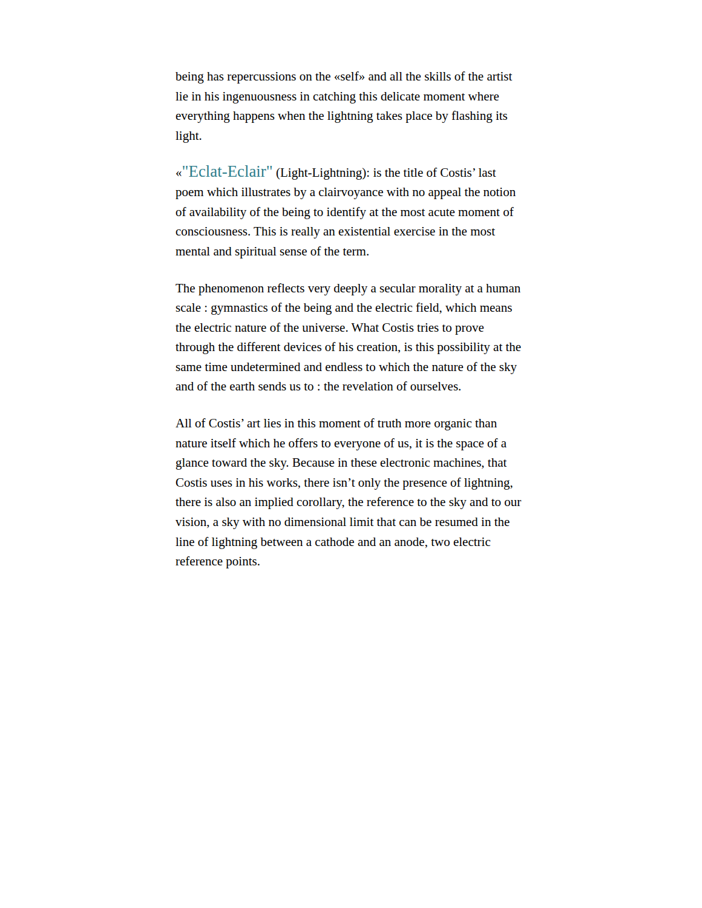being has repercussions on the «self» and all the skills of the artist lie in his ingenuousness in catching this delicate moment where everything happens when the lightning takes place by flashing its light.
«"Eclat-Eclair" (Light-Lightning): is the title of Costis’ last poem which illustrates by a clairvoyance with no appeal the notion of availability of the being to identify at the most acute moment of consciousness. This is really an existential exercise in the most mental and spiritual sense of the term.
The phenomenon reflects very deeply a secular morality at a human scale : gymnastics of the being and the electric field, which means the electric nature of the universe. What Costis tries to prove through the different devices of his creation, is this possibility at the same time undetermined and endless to which the nature of the sky and of the earth sends us to : the revelation of ourselves.
All of Costis’ art lies in this moment of truth more organic than nature itself which he offers to everyone of us, it is the space of a glance toward the sky. Because in these electronic machines, that Costis uses in his works, there isn’t only the presence of lightning, there is also an implied corollary, the reference to the sky and to our vision, a sky with no dimensional limit that can be resumed in the line of lightning between a cathode and an anode, two electric reference points.